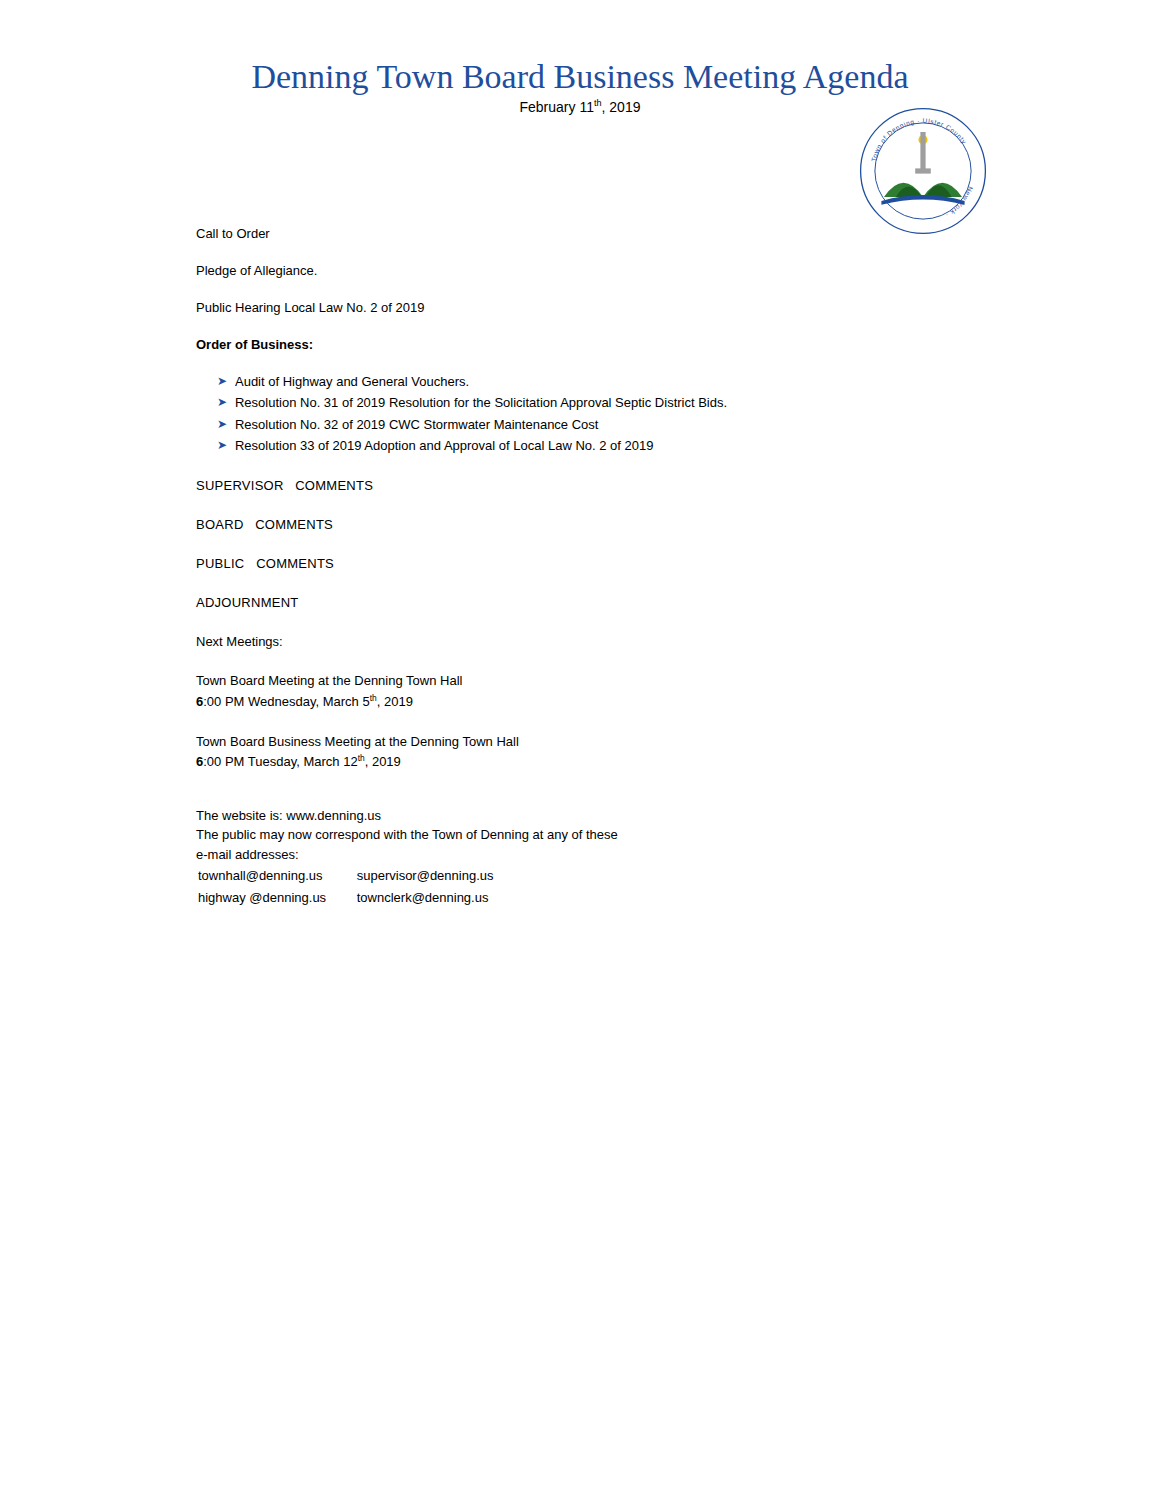Denning Town Board Business Meeting Agenda
February 11th, 2019
Town of Denning · Ulster County New York ·
Call to Order
Pledge of Allegiance.
Public Hearing Local Law No. 2 of 2019
Order of Business:
Audit of Highway and General Vouchers.
Resolution No. 31 of 2019 Resolution for the Solicitation Approval Septic District Bids.
Resolution No. 32 of 2019 CWC Stormwater Maintenance Cost
Resolution 33 of 2019 Adoption and Approval of Local Law No. 2 of 2019
SUPERVISOR COMMENTS
BOARD COMMENTS
PUBLIC COMMENTS
ADJOURNMENT
Next Meetings:
Town Board Meeting at the Denning Town Hall
6:00 PM Wednesday, March 5th, 2019
Town Board Business Meeting at the Denning Town Hall
6:00 PM Tuesday, March 12th, 2019
The website is: www.denning.us
The public may now correspond with the Town of Denning at any of these
e-mail addresses:
| townhall@denning.us | supervisor@denning.us |
| highway @denning.us | townclerk@denning.us |